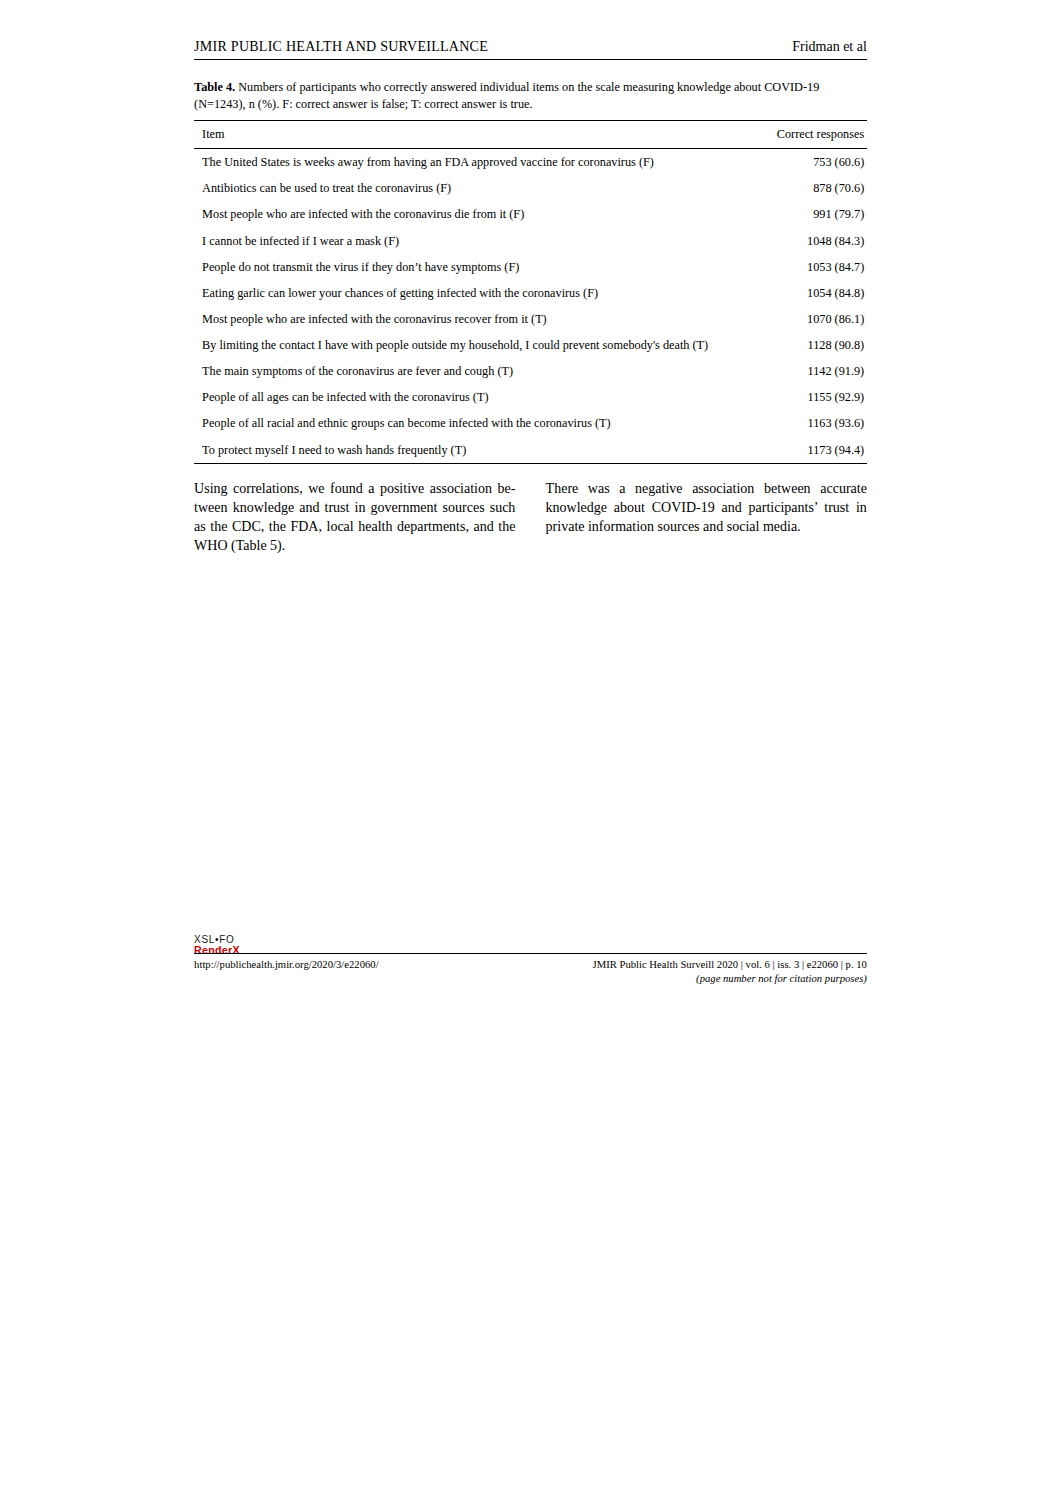JMIR PUBLIC HEALTH AND SURVEILLANCE
Fridman et al
Table 4. Numbers of participants who correctly answered individual items on the scale measuring knowledge about COVID-19 (N=1243), n (%). F: correct answer is false; T: correct answer is true.
| Item | Correct responses |
| --- | --- |
| The United States is weeks away from having an FDA approved vaccine for coronavirus (F) | 753 (60.6) |
| Antibiotics can be used to treat the coronavirus (F) | 878 (70.6) |
| Most people who are infected with the coronavirus die from it (F) | 991 (79.7) |
| I cannot be infected if I wear a mask (F) | 1048 (84.3) |
| People do not transmit the virus if they don’t have symptoms (F) | 1053 (84.7) |
| Eating garlic can lower your chances of getting infected with the coronavirus (F) | 1054 (84.8) |
| Most people who are infected with the coronavirus recover from it (T) | 1070 (86.1) |
| By limiting the contact I have with people outside my household, I could prevent somebody's death (T) | 1128 (90.8) |
| The main symptoms of the coronavirus are fever and cough (T) | 1142 (91.9) |
| People of all ages can be infected with the coronavirus (T) | 1155 (92.9) |
| People of all racial and ethnic groups can become infected with the coronavirus (T) | 1163 (93.6) |
| To protect myself I need to wash hands frequently (T) | 1173 (94.4) |
Using correlations, we found a positive association between knowledge and trust in government sources such as the CDC, the FDA, local health departments, and the WHO (Table 5).
There was a negative association between accurate knowledge about COVID-19 and participants’ trust in private information sources and social media.
XSL•FO
Render X
http://publichealth.jmir.org/2020/3/e22060/
JMIR Public Health Surveill 2020 | vol. 6 | iss. 3 | e22060 | p. 10 (page number not for citation purposes)